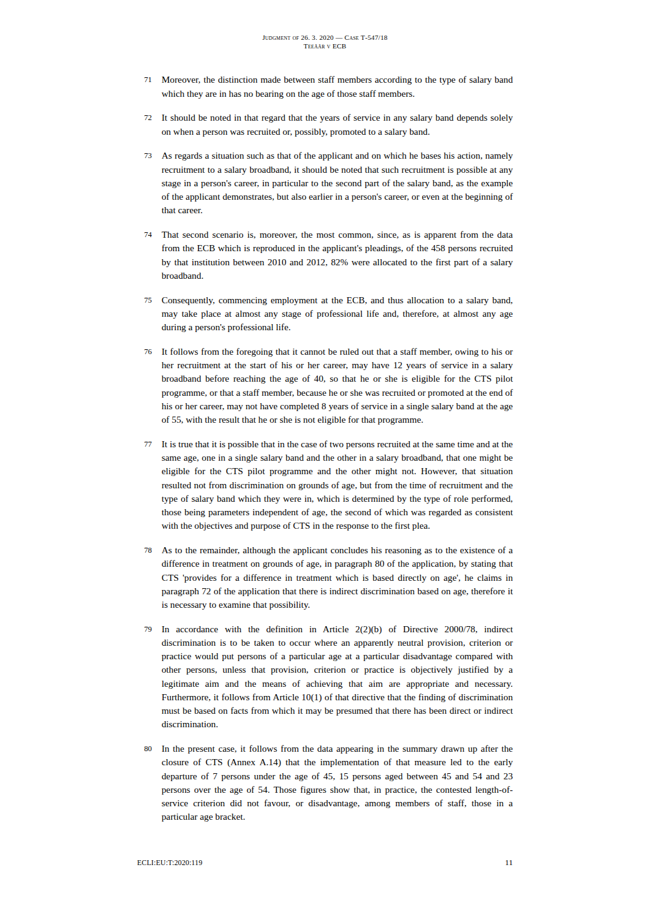Judgment of 26. 3. 2020 — Case T‑547/18 Teeäär v ECB
Moreover, the distinction made between staff members according to the type of salary band which they are in has no bearing on the age of those staff members.
It should be noted in that regard that the years of service in any salary band depends solely on when a person was recruited or, possibly, promoted to a salary band.
As regards a situation such as that of the applicant and on which he bases his action, namely recruitment to a salary broadband, it should be noted that such recruitment is possible at any stage in a person's career, in particular to the second part of the salary band, as the example of the applicant demonstrates, but also earlier in a person's career, or even at the beginning of that career.
That second scenario is, moreover, the most common, since, as is apparent from the data from the ECB which is reproduced in the applicant's pleadings, of the 458 persons recruited by that institution between 2010 and 2012, 82% were allocated to the first part of a salary broadband.
Consequently, commencing employment at the ECB, and thus allocation to a salary band, may take place at almost any stage of professional life and, therefore, at almost any age during a person's professional life.
It follows from the foregoing that it cannot be ruled out that a staff member, owing to his or her recruitment at the start of his or her career, may have 12 years of service in a salary broadband before reaching the age of 40, so that he or she is eligible for the CTS pilot programme, or that a staff member, because he or she was recruited or promoted at the end of his or her career, may not have completed 8 years of service in a single salary band at the age of 55, with the result that he or she is not eligible for that programme.
It is true that it is possible that in the case of two persons recruited at the same time and at the same age, one in a single salary band and the other in a salary broadband, that one might be eligible for the CTS pilot programme and the other might not. However, that situation resulted not from discrimination on grounds of age, but from the time of recruitment and the type of salary band which they were in, which is determined by the type of role performed, those being parameters independent of age, the second of which was regarded as consistent with the objectives and purpose of CTS in the response to the first plea.
As to the remainder, although the applicant concludes his reasoning as to the existence of a difference in treatment on grounds of age, in paragraph 80 of the application, by stating that CTS 'provides for a difference in treatment which is based directly on age', he claims in paragraph 72 of the application that there is indirect discrimination based on age, therefore it is necessary to examine that possibility.
In accordance with the definition in Article 2(2)(b) of Directive 2000/78, indirect discrimination is to be taken to occur where an apparently neutral provision, criterion or practice would put persons of a particular age at a particular disadvantage compared with other persons, unless that provision, criterion or practice is objectively justified by a legitimate aim and the means of achieving that aim are appropriate and necessary. Furthermore, it follows from Article 10(1) of that directive that the finding of discrimination must be based on facts from which it may be presumed that there has been direct or indirect discrimination.
In the present case, it follows from the data appearing in the summary drawn up after the closure of CTS (Annex A.14) that the implementation of that measure led to the early departure of 7 persons under the age of 45, 15 persons aged between 45 and 54 and 23 persons over the age of 54. Those figures show that, in practice, the contested length-of-service criterion did not favour, or disadvantage, among members of staff, those in a particular age bracket.
ECLI:EU:T:2020:119 11